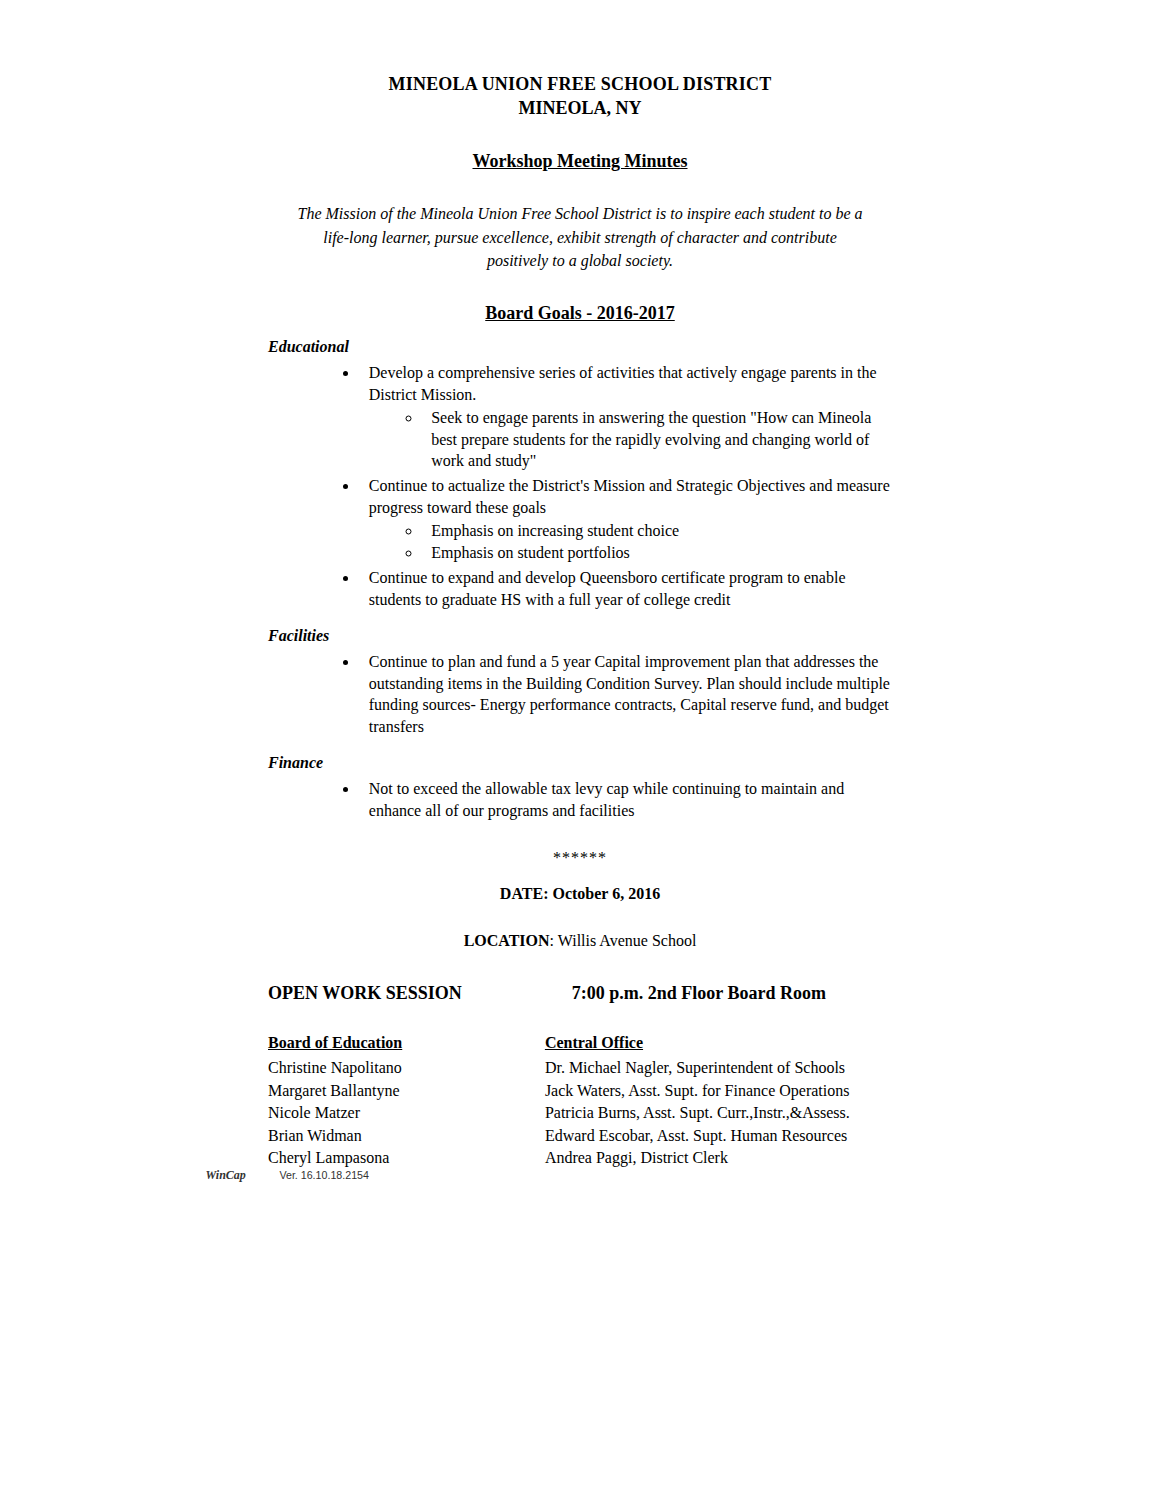MINEOLA UNION FREE SCHOOL DISTRICT
MINEOLA, NY
Workshop Meeting Minutes
The Mission of the Mineola Union Free School District is to inspire each student to be a life-long learner, pursue excellence, exhibit strength of character and contribute positively to a global society.
Board Goals - 2016-2017
Educational
Develop a comprehensive series of activities that actively engage parents in the District Mission.
Seek to engage parents in answering the question "How can Mineola best prepare students for the rapidly evolving and changing world of work and study"
Continue to actualize the District's Mission and Strategic Objectives and measure progress toward these goals
Emphasis on increasing student choice
Emphasis on student portfolios
Continue to expand and develop Queensboro certificate program to enable students to graduate HS with a full year of college credit
Facilities
Continue to plan and fund a 5 year Capital improvement plan that addresses the outstanding items in the Building Condition Survey. Plan should include multiple funding sources- Energy performance contracts, Capital reserve fund, and budget transfers
Finance
Not to exceed the allowable tax levy cap while continuing to maintain and enhance all of our programs and facilities
******
DATE: October 6, 2016
LOCATION: Willis Avenue School
OPEN WORK SESSION 7:00 p.m. 2nd Floor Board Room
| Board of Education | Central Office |
| --- | --- |
| Christine Napolitano | Dr. Michael Nagler, Superintendent of Schools |
| Margaret Ballantyne | Jack Waters, Asst. Supt. for Finance Operations |
| Nicole Matzer | Patricia Burns, Asst. Supt. Curr.,Instr.,&Assess. |
| Brian Widman | Edward Escobar, Asst. Supt. Human Resources |
| Cheryl Lampasona | Andrea Paggi, District Clerk |
WinCap Ver. 16.10.18.2154